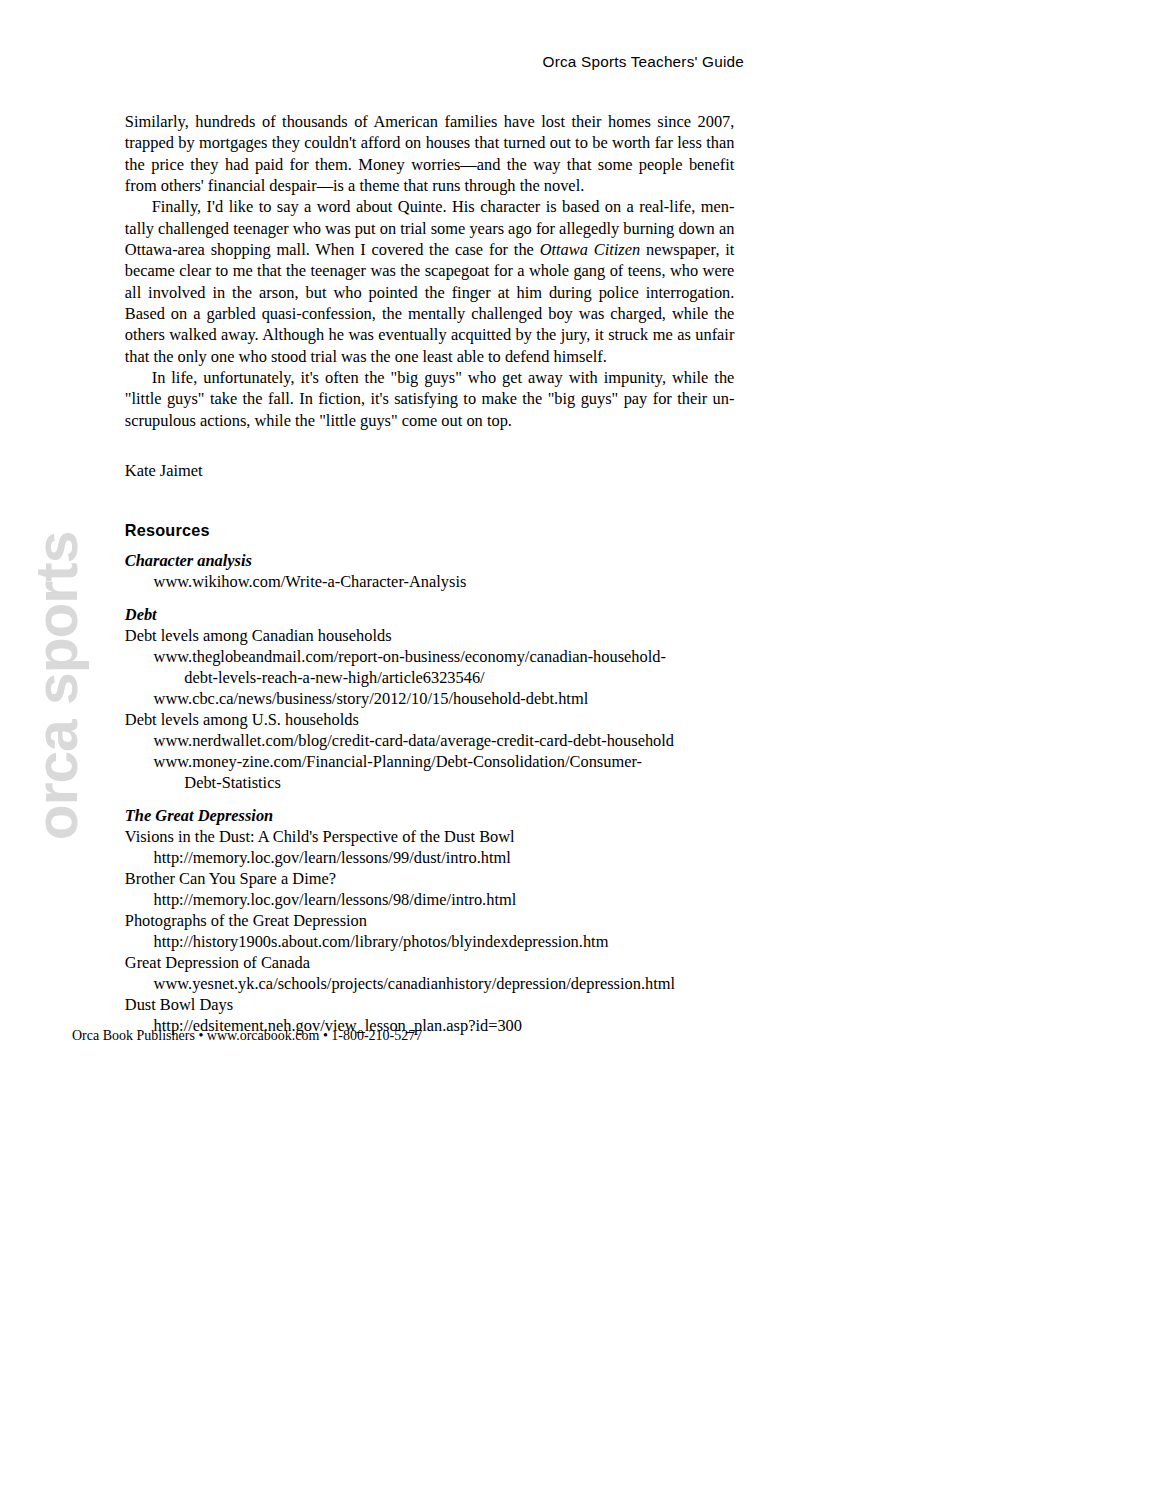Orca Sports Teachers' Guide
orca sports
Similarly, hundreds of thousands of American families have lost their homes since 2007, trapped by mortgages they couldn't afford on houses that turned out to be worth far less than the price they had paid for them. Money worries—and the way that some people benefit from others' financial despair—is a theme that runs through the novel.
Finally, I'd like to say a word about Quinte. His character is based on a real-life, mentally challenged teenager who was put on trial some years ago for allegedly burning down an Ottawa-area shopping mall. When I covered the case for the Ottawa Citizen newspaper, it became clear to me that the teenager was the scapegoat for a whole gang of teens, who were all involved in the arson, but who pointed the finger at him during police interrogation. Based on a garbled quasi-confession, the mentally challenged boy was charged, while the others walked away. Although he was eventually acquitted by the jury, it struck me as unfair that the only one who stood trial was the one least able to defend himself.
In life, unfortunately, it's often the "big guys" who get away with impunity, while the "little guys" take the fall. In fiction, it's satisfying to make the "big guys" pay for their unscrupulous actions, while the "little guys" come out on top.
Kate Jaimet
Resources
Character analysis
www.wikihow.com/Write-a-Character-Analysis
Debt
Debt levels among Canadian households
www.theglobeandmail.com/report-on-business/economy/canadian-household-
debt-levels-reach-a-new-high/article6323546/
www.cbc.ca/news/business/story/2012/10/15/household-debt.html
Debt levels among U.S. households
www.nerdwallet.com/blog/credit-card-data/average-credit-card-debt-household
www.money-zine.com/Financial-Planning/Debt-Consolidation/Consumer-
Debt-Statistics
The Great Depression
Visions in the Dust: A Child's Perspective of the Dust Bowl
http://memory.loc.gov/learn/lessons/99/dust/intro.html
Brother Can You Spare a Dime?
http://memory.loc.gov/learn/lessons/98/dime/intro.html
Photographs of the Great Depression
http://history1900s.about.com/library/photos/blyindexdepression.htm
Great Depression of Canada
www.yesnet.yk.ca/schools/projects/canadianhistory/depression/depression.html
Dust Bowl Days
http://edsitement.neh.gov/view_lesson_plan.asp?id=300
Orca Book Publishers • www.orcabook.com • 1-800-210-5277